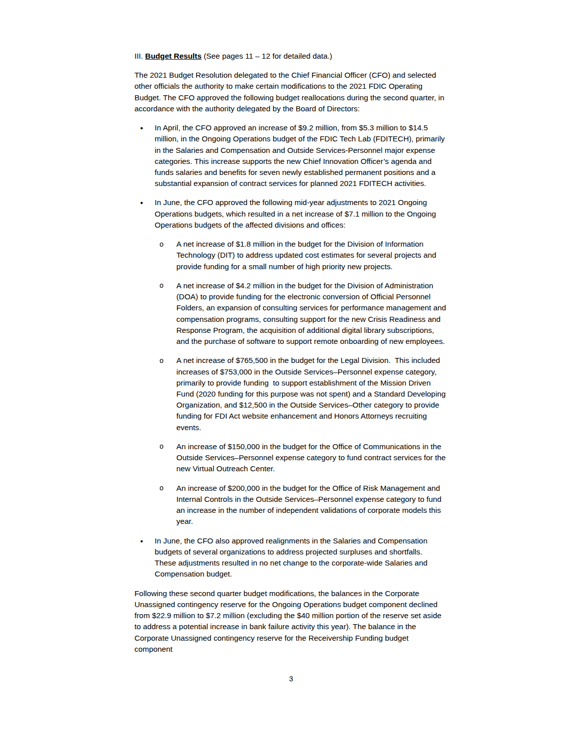III. Budget Results (See pages 11 – 12 for detailed data.)
The 2021 Budget Resolution delegated to the Chief Financial Officer (CFO) and selected other officials the authority to make certain modifications to the 2021 FDIC Operating Budget. The CFO approved the following budget reallocations during the second quarter, in accordance with the authority delegated by the Board of Directors:
In April, the CFO approved an increase of $9.2 million, from $5.3 million to $14.5 million, in the Ongoing Operations budget of the FDIC Tech Lab (FDITECH), primarily in the Salaries and Compensation and Outside Services-Personnel major expense categories. This increase supports the new Chief Innovation Officer’s agenda and funds salaries and benefits for seven newly established permanent positions and a substantial expansion of contract services for planned 2021 FDITECH activities.
In June, the CFO approved the following mid-year adjustments to 2021 Ongoing Operations budgets, which resulted in a net increase of $7.1 million to the Ongoing Operations budgets of the affected divisions and offices:
A net increase of $1.8 million in the budget for the Division of Information Technology (DIT) to address updated cost estimates for several projects and provide funding for a small number of high priority new projects.
A net increase of $4.2 million in the budget for the Division of Administration (DOA) to provide funding for the electronic conversion of Official Personnel Folders, an expansion of consulting services for performance management and compensation programs, consulting support for the new Crisis Readiness and Response Program, the acquisition of additional digital library subscriptions, and the purchase of software to support remote onboarding of new employees.
A net increase of $765,500 in the budget for the Legal Division. This included increases of $753,000 in the Outside Services–Personnel expense category, primarily to provide funding to support establishment of the Mission Driven Fund (2020 funding for this purpose was not spent) and a Standard Developing Organization, and $12,500 in the Outside Services–Other category to provide funding for FDI Act website enhancement and Honors Attorneys recruiting events.
An increase of $150,000 in the budget for the Office of Communications in the Outside Services–Personnel expense category to fund contract services for the new Virtual Outreach Center.
An increase of $200,000 in the budget for the Office of Risk Management and Internal Controls in the Outside Services–Personnel expense category to fund an increase in the number of independent validations of corporate models this year.
In June, the CFO also approved realignments in the Salaries and Compensation budgets of several organizations to address projected surpluses and shortfalls. These adjustments resulted in no net change to the corporate-wide Salaries and Compensation budget.
Following these second quarter budget modifications, the balances in the Corporate Unassigned contingency reserve for the Ongoing Operations budget component declined from $22.9 million to $7.2 million (excluding the $40 million portion of the reserve set aside to address a potential increase in bank failure activity this year). The balance in the Corporate Unassigned contingency reserve for the Receivership Funding budget component
3